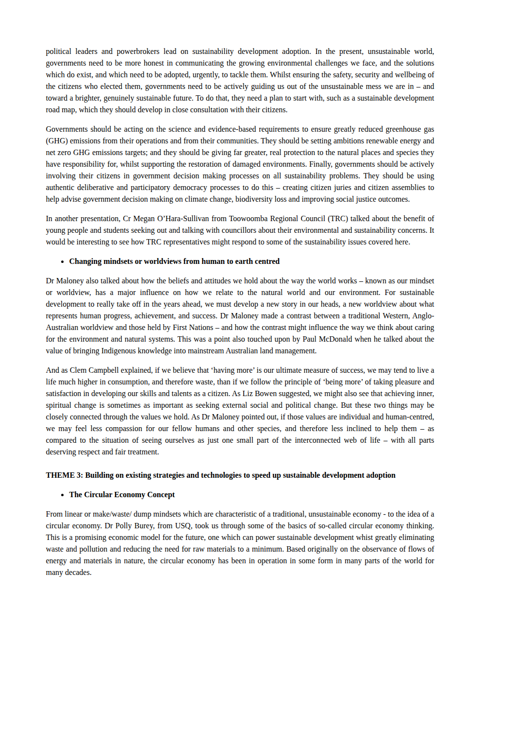political leaders and powerbrokers lead on sustainability development adoption. In the present, unsustainable world, governments need to be more honest in communicating the growing environmental challenges we face, and the solutions which do exist, and which need to be adopted, urgently, to tackle them. Whilst ensuring the safety, security and wellbeing of the citizens who elected them, governments need to be actively guiding us out of the unsustainable mess we are in – and toward a brighter, genuinely sustainable future. To do that, they need a plan to start with, such as a sustainable development road map, which they should develop in close consultation with their citizens.
Governments should be acting on the science and evidence-based requirements to ensure greatly reduced greenhouse gas (GHG) emissions from their operations and from their communities. They should be setting ambitions renewable energy and net zero GHG emissions targets; and they should be giving far greater, real protection to the natural places and species they have responsibility for, whilst supporting the restoration of damaged environments. Finally, governments should be actively involving their citizens in government decision making processes on all sustainability problems. They should be using authentic deliberative and participatory democracy processes to do this – creating citizen juries and citizen assemblies to help advise government decision making on climate change, biodiversity loss and improving social justice outcomes.
In another presentation, Cr Megan O’Hara-Sullivan from Toowoomba Regional Council (TRC) talked about the benefit of young people and students seeking out and talking with councillors about their environmental and sustainability concerns. It would be interesting to see how TRC representatives might respond to some of the sustainability issues covered here.
Changing mindsets or worldviews from human to earth centred
Dr Maloney also talked about how the beliefs and attitudes we hold about the way the world works – known as our mindset or worldview, has a major influence on how we relate to the natural world and our environment. For sustainable development to really take off in the years ahead, we must develop a new story in our heads, a new worldview about what represents human progress, achievement, and success. Dr Maloney made a contrast between a traditional Western, Anglo-Australian worldview and those held by First Nations – and how the contrast might influence the way we think about caring for the environment and natural systems. This was a point also touched upon by Paul McDonald when he talked about the value of bringing Indigenous knowledge into mainstream Australian land management.
And as Clem Campbell explained, if we believe that ‘having more’ is our ultimate measure of success, we may tend to live a life much higher in consumption, and therefore waste, than if we follow the principle of ‘being more’ of taking pleasure and satisfaction in developing our skills and talents as a citizen. As Liz Bowen suggested, we might also see that achieving inner, spiritual change is sometimes as important as seeking external social and political change. But these two things may be closely connected through the values we hold. As Dr Maloney pointed out, if those values are individual and human-centred, we may feel less compassion for our fellow humans and other species, and therefore less inclined to help them – as compared to the situation of seeing ourselves as just one small part of the interconnected web of life – with all parts deserving respect and fair treatment.
THEME 3: Building on existing strategies and technologies to speed up sustainable development adoption
The Circular Economy Concept
From linear or make/waste/ dump mindsets which are characteristic of a traditional, unsustainable economy - to the idea of a circular economy. Dr Polly Burey, from USQ, took us through some of the basics of so-called circular economy thinking. This is a promising economic model for the future, one which can power sustainable development whist greatly eliminating waste and pollution and reducing the need for raw materials to a minimum. Based originally on the observance of flows of energy and materials in nature, the circular economy has been in operation in some form in many parts of the world for many decades.